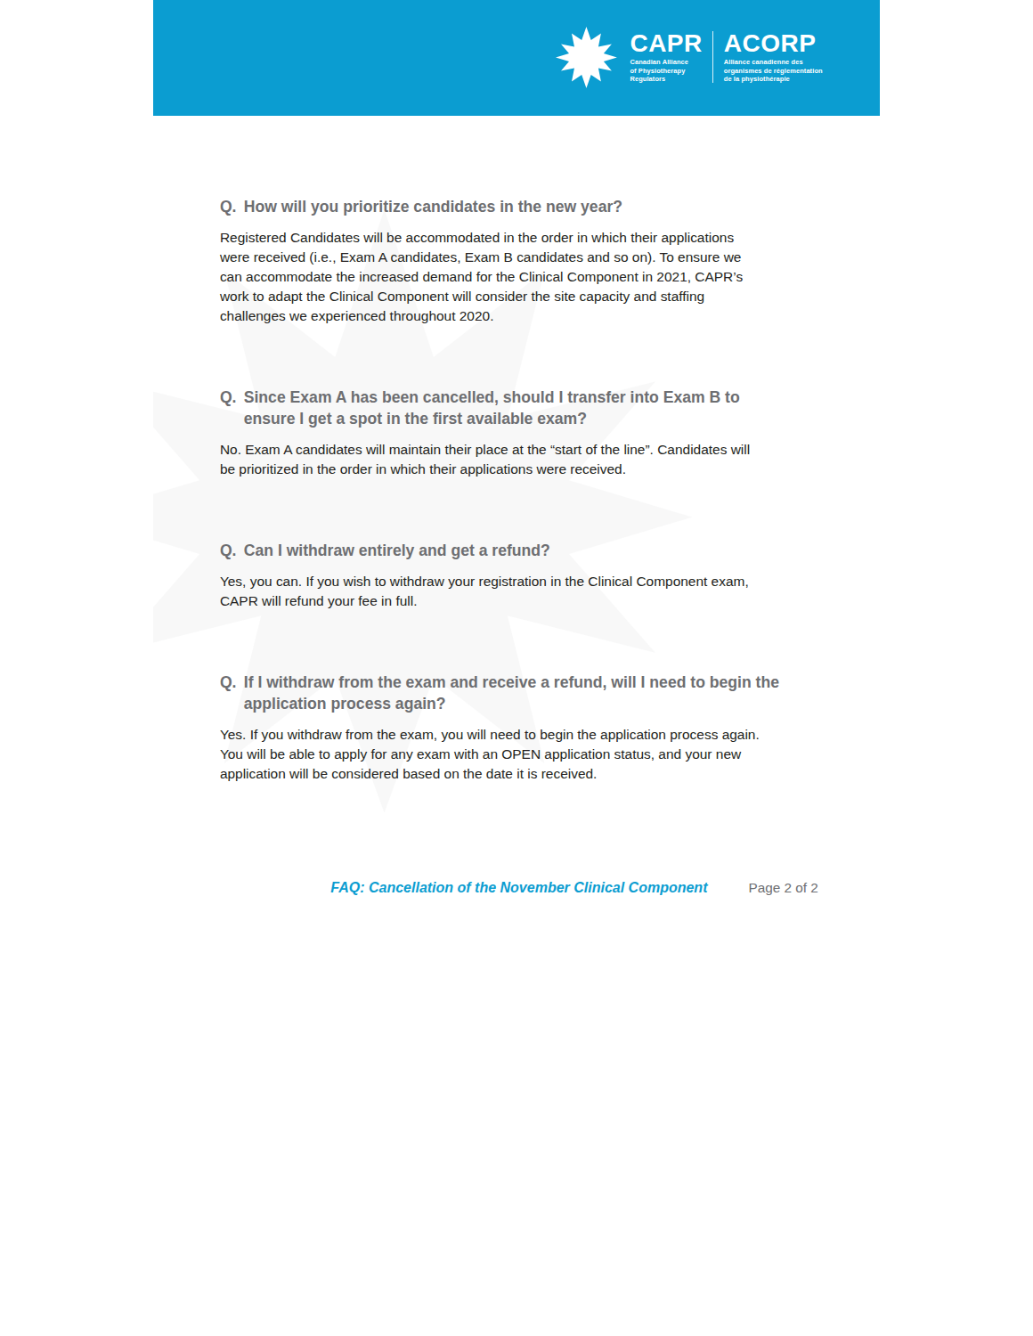CAPR
Canadian Alliance
of Physiotherapy
Regulators
ACORP
Alliance canadienne des
organismes de réglementation
de la physiothérapie
Q. How will you prioritize candidates in the new year?
Registered Candidates will be accommodated in the order in which their applications were received (i.e., Exam A candidates, Exam B candidates and so on). To ensure we can accommodate the increased demand for the Clinical Component in 2021, CAPR’s work to adapt the Clinical Component will consider the site capacity and staffing challenges we experienced throughout 2020.
Q. Since Exam A has been cancelled, should I transfer into Exam B to ensure I get a spot in the first available exam?
No. Exam A candidates will maintain their place at the “start of the line”. Candidates will be prioritized in the order in which their applications were received.
Q. Can I withdraw entirely and get a refund?
Yes, you can. If you wish to withdraw your registration in the Clinical Component exam, CAPR will refund your fee in full.
Q. If I withdraw from the exam and receive a refund, will I need to begin the application process again?
Yes. If you withdraw from the exam, you will need to begin the application process again. You will be able to apply for any exam with an OPEN application status, and your new application will be considered based on the date it is received.
FAQ: Cancellation of the November Clinical Component
Page 2 of 2